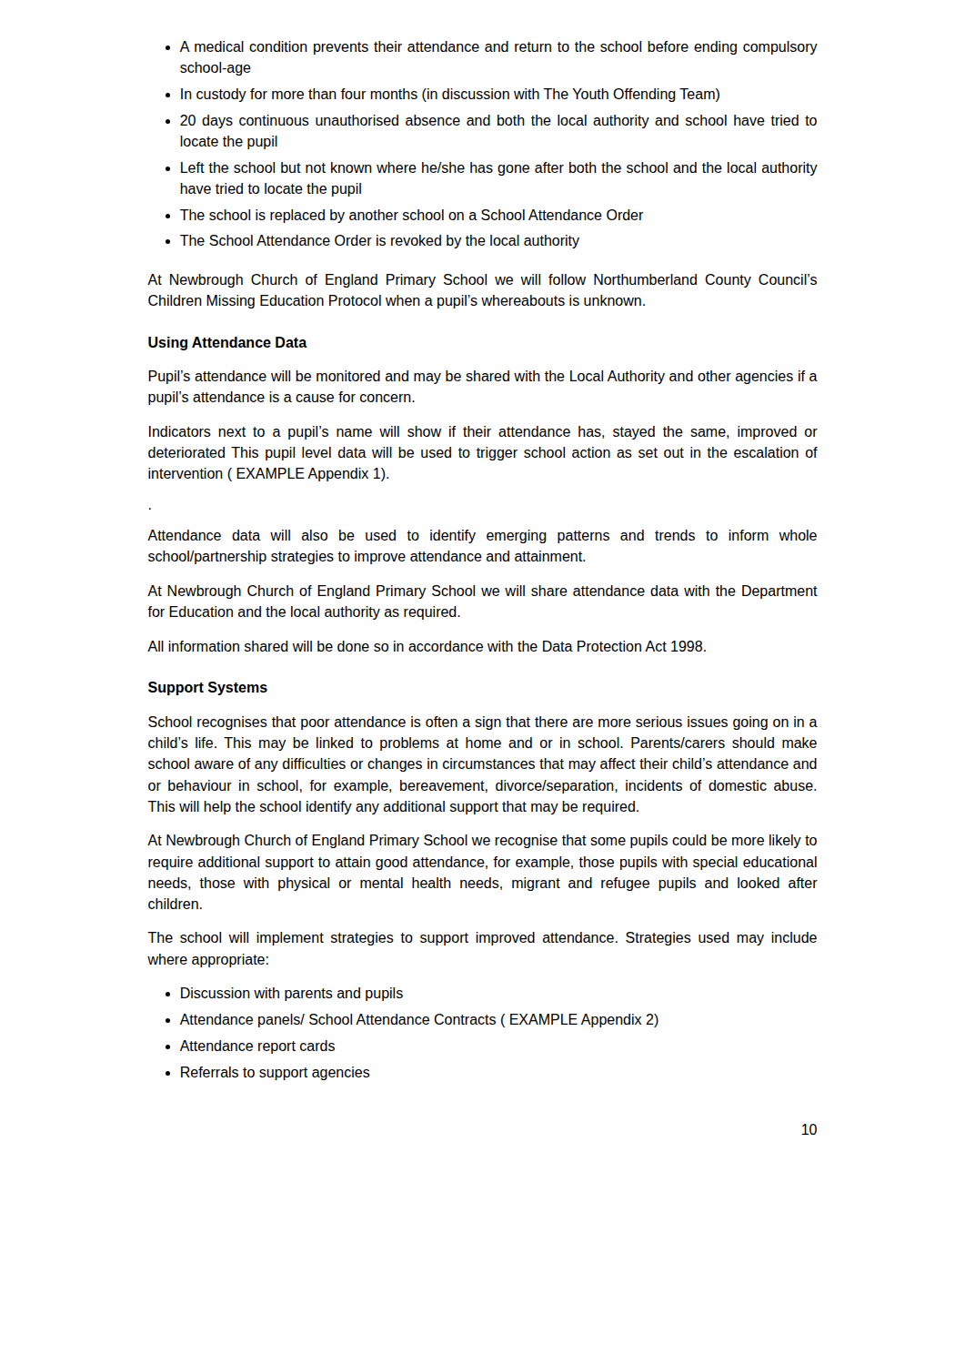A medical condition prevents their attendance and return to the school before ending compulsory school-age
In custody for more than four months (in discussion with The Youth Offending Team)
20 days continuous unauthorised absence and both the local authority and school have tried to locate the pupil
Left the school but not known where he/she has gone after both the school and the local authority have tried to locate the pupil
The school is replaced by another school on a School Attendance Order
The School Attendance Order is revoked by the local authority
At Newbrough Church of England Primary School we will follow Northumberland County Council’s Children Missing Education Protocol when a pupil’s whereabouts is unknown.
Using Attendance Data
Pupil’s attendance will be monitored and may be shared with the Local Authority and other agencies if a pupil’s attendance is a cause for concern.
Indicators next to a pupil’s name will show if their attendance has, stayed the same, improved or deteriorated This pupil level data will be used to trigger school action as set out in the escalation of intervention ( EXAMPLE Appendix 1).
.
Attendance data will also be used to identify emerging patterns and trends to inform whole school/partnership strategies to improve attendance and attainment.
At Newbrough Church of England Primary School we will share attendance data with the Department for Education and the local authority as required.
All information shared will be done so in accordance with the Data Protection Act 1998.
Support Systems
School recognises that poor attendance is often a sign that there are more serious issues going on in a child’s life. This may be linked to problems at home and or in school. Parents/carers should make school aware of any difficulties or changes in circumstances that may affect their child’s attendance and or behaviour in school, for example, bereavement, divorce/separation, incidents of domestic abuse. This will help the school identify any additional support that may be required.
At Newbrough Church of England Primary School we recognise that some pupils could be more likely to require additional support to attain good attendance, for example, those pupils with special educational needs, those with physical or mental health needs, migrant and refugee pupils and looked after children.
The school will implement strategies to support improved attendance. Strategies used may include where appropriate:
Discussion with parents and pupils
Attendance panels/ School Attendance Contracts ( EXAMPLE Appendix 2)
Attendance report cards
Referrals to support agencies
10